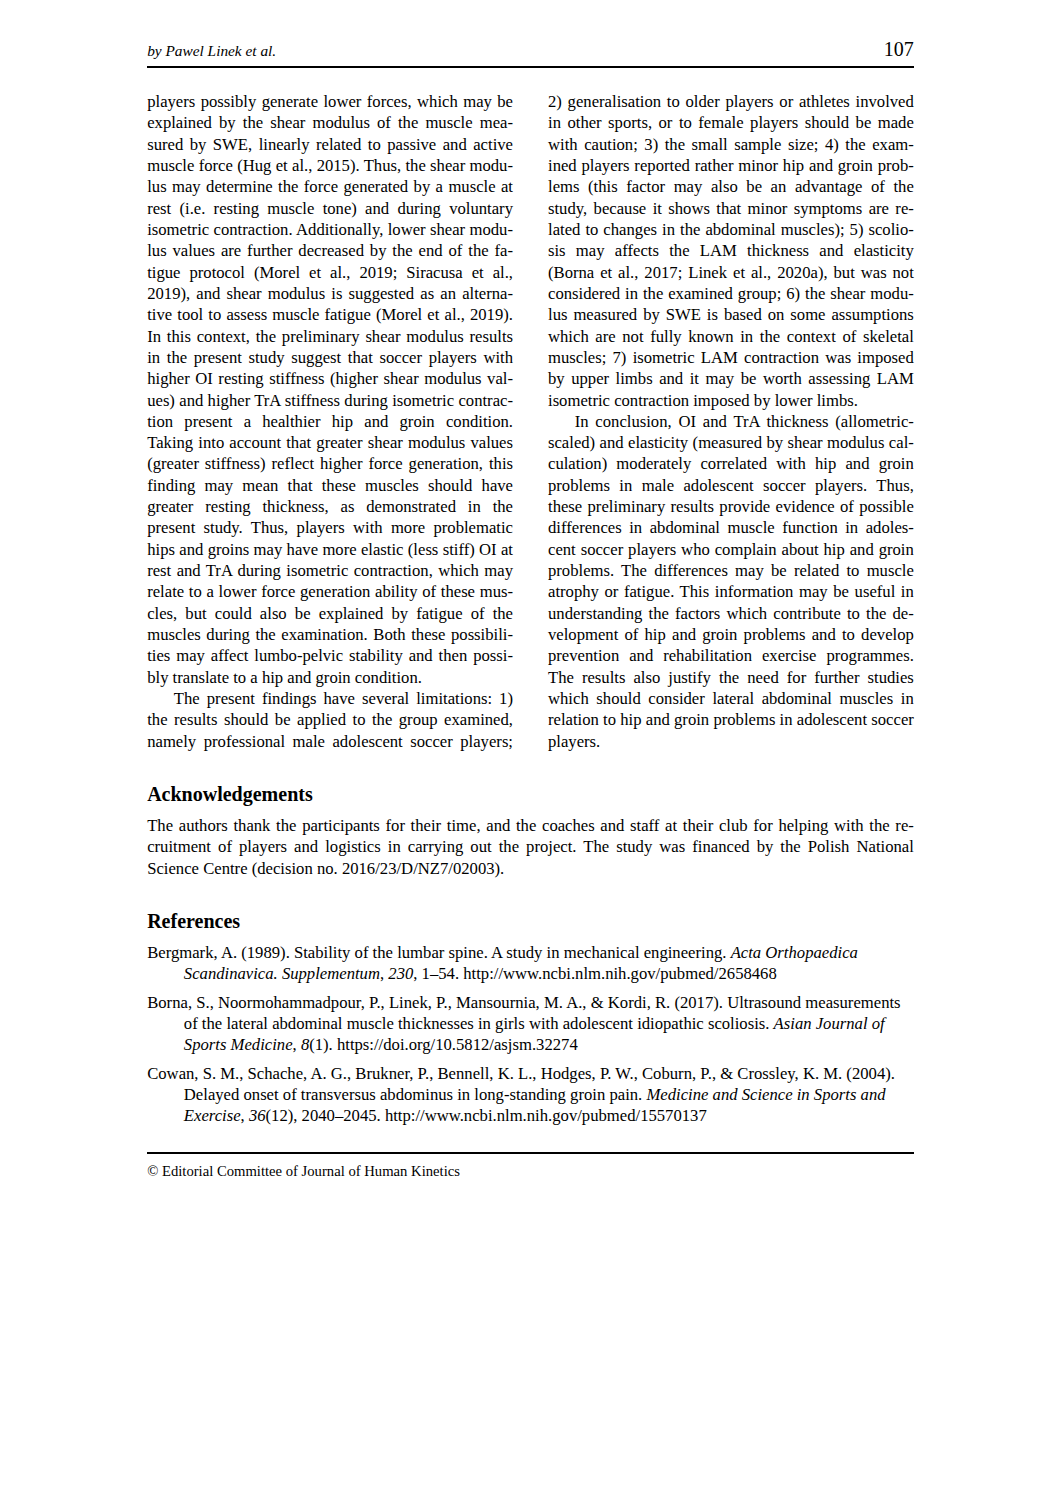by Pawel Linek et al. 107
players possibly generate lower forces, which may be explained by the shear modulus of the muscle measured by SWE, linearly related to passive and active muscle force (Hug et al., 2015). Thus, the shear modulus may determine the force generated by a muscle at rest (i.e. resting muscle tone) and during voluntary isometric contraction. Additionally, lower shear modulus values are further decreased by the end of the fatigue protocol (Morel et al., 2019; Siracusa et al., 2019), and shear modulus is suggested as an alternative tool to assess muscle fatigue (Morel et al., 2019). In this context, the preliminary shear modulus results in the present study suggest that soccer players with higher OI resting stiffness (higher shear modulus values) and higher TrA stiffness during isometric contraction present a healthier hip and groin condition. Taking into account that greater shear modulus values (greater stiffness) reflect higher force generation, this finding may mean that these muscles should have greater resting thickness, as demonstrated in the present study. Thus, players with more problematic hips and groins may have more elastic (less stiff) OI at rest and TrA during isometric contraction, which may relate to a lower force generation ability of these muscles, but could also be explained by fatigue of the muscles during the examination. Both these possibilities may affect lumbo-pelvic stability and then possibly translate to a hip and groin condition.
The present findings have several limitations: 1) the results should be applied to the group examined, namely professional male adolescent soccer players; 2) generalisation to older players or athletes involved in other sports, or to female players should be made with caution; 3) the small sample size; 4) the examined players reported rather minor hip and groin problems (this factor may also be an advantage of the study, because it shows that minor symptoms are related to changes in the abdominal muscles); 5) scoliosis may affects the LAM thickness and elasticity (Borna et al., 2017; Linek et al., 2020a), but was not considered in the examined group; 6) the shear modulus measured by SWE is based on some assumptions which are not fully known in the context of skeletal muscles; 7) isometric LAM contraction was imposed by upper limbs and it may be worth assessing LAM isometric contraction imposed by lower limbs.
In conclusion, OI and TrA thickness (allometric-scaled) and elasticity (measured by shear modulus calculation) moderately correlated with hip and groin problems in male adolescent soccer players. Thus, these preliminary results provide evidence of possible differences in abdominal muscle function in adolescent soccer players who complain about hip and groin problems. The differences may be related to muscle atrophy or fatigue. This information may be useful in understanding the factors which contribute to the development of hip and groin problems and to develop prevention and rehabilitation exercise programmes. The results also justify the need for further studies which should consider lateral abdominal muscles in relation to hip and groin problems in adolescent soccer players.
Acknowledgements
The authors thank the participants for their time, and the coaches and staff at their club for helping with the recruitment of players and logistics in carrying out the project. The study was financed by the Polish National Science Centre (decision no. 2016/23/D/NZ7/02003).
References
Bergmark, A. (1989). Stability of the lumbar spine. A study in mechanical engineering. Acta Orthopaedica Scandinavica. Supplementum, 230, 1–54. http://www.ncbi.nlm.nih.gov/pubmed/2658468
Borna, S., Noormohammadpour, P., Linek, P., Mansournia, M. A., & Kordi, R. (2017). Ultrasound measurements of the lateral abdominal muscle thicknesses in girls with adolescent idiopathic scoliosis. Asian Journal of Sports Medicine, 8(1). https://doi.org/10.5812/asjsm.32274
Cowan, S. M., Schache, A. G., Brukner, P., Bennell, K. L., Hodges, P. W., Coburn, P., & Crossley, K. M. (2004). Delayed onset of transversus abdominus in long-standing groin pain. Medicine and Science in Sports and Exercise, 36(12), 2040–2045. http://www.ncbi.nlm.nih.gov/pubmed/15570137
© Editorial Committee of Journal of Human Kinetics